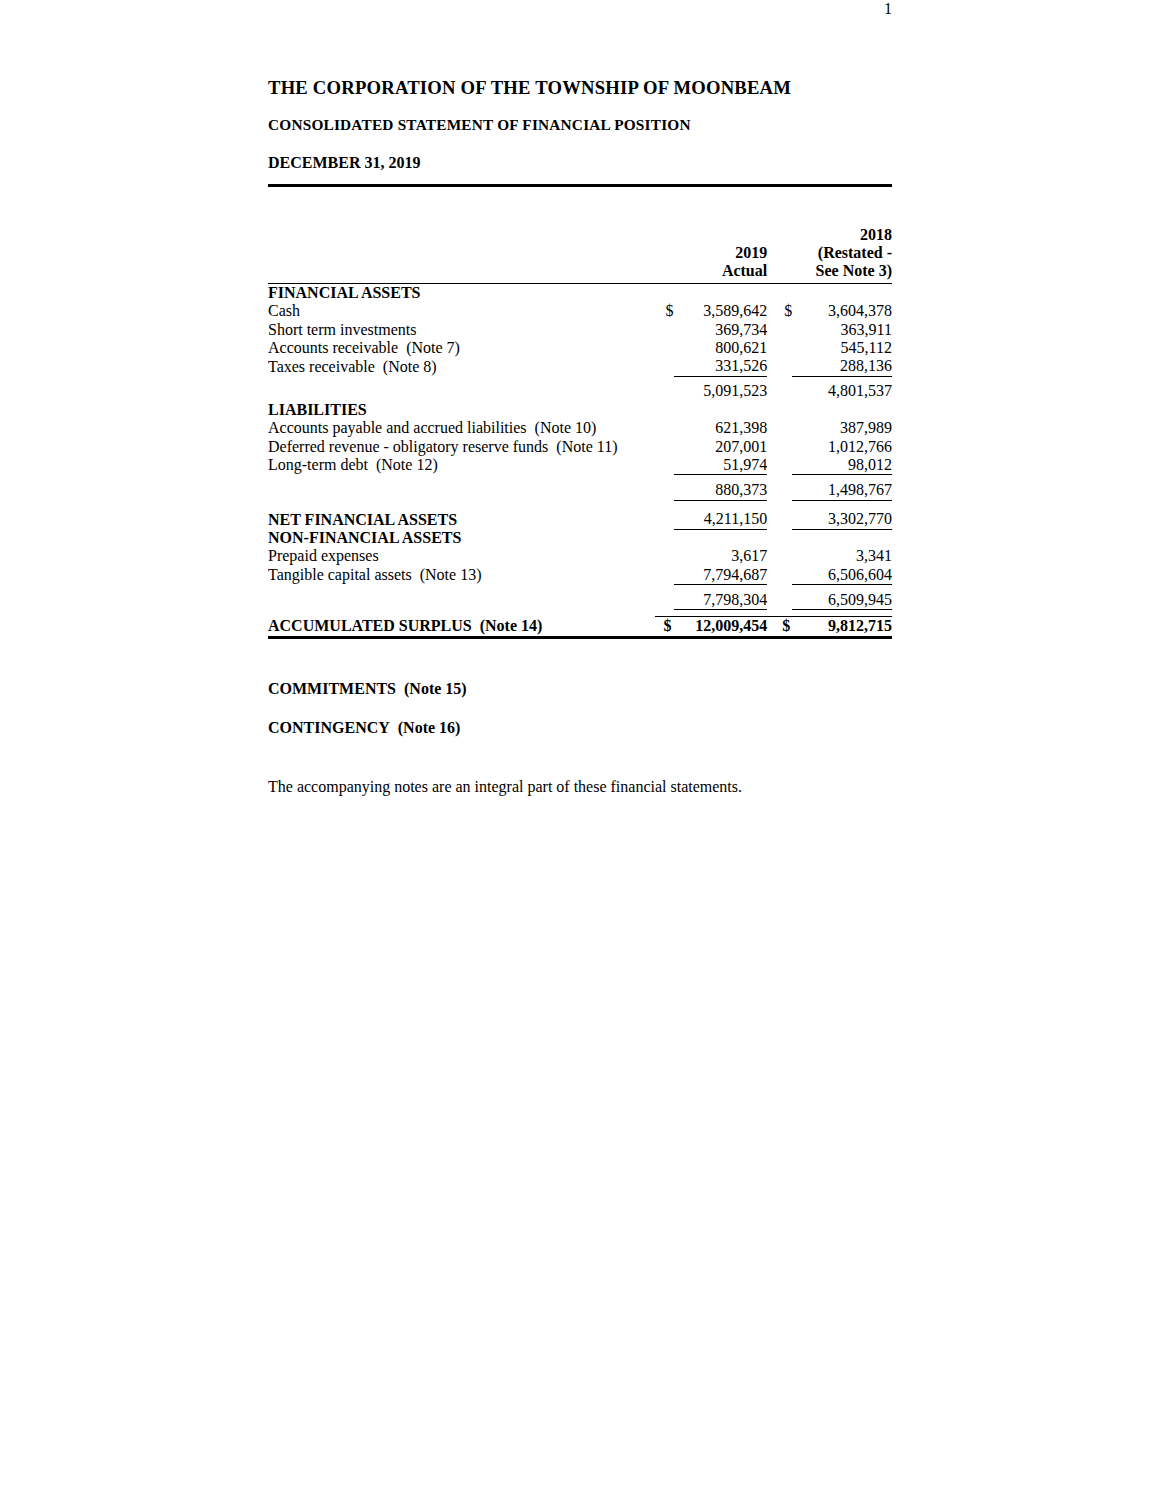1
THE CORPORATION OF THE TOWNSHIP OF MOONBEAM
CONSOLIDATED STATEMENT OF FINANCIAL POSITION
DECEMBER 31, 2019
| | | | 2018 |
| | | 2019 | (Restated - |
| | | Actual | See Note 3) |
| FINANCIAL ASSETS | | | | |
| Cash | $ | 3,589,642 | $ | 3,604,378 |
| Short term investments | | 369,734 | | 363,911 |
| Accounts receivable (Note 7) | | 800,621 | | 545,112 |
| Taxes receivable (Note 8) | | 331,526 | | 288,136 |
| | | 5,091,523 | | 4,801,537 |
| LIABILITIES | | | | |
| Accounts payable and accrued liabilities (Note 10) | | 621,398 | | 387,989 |
| Deferred revenue - obligatory reserve funds (Note 11) | | 207,001 | | 1,012,766 |
| Long-term debt (Note 12) | | 51,974 | | 98,012 |
| | | 880,373 | | 1,498,767 |
| NET FINANCIAL ASSETS | | 4,211,150 | | 3,302,770 |
| NON-FINANCIAL ASSETS | | | | |
| Prepaid expenses | | 3,617 | | 3,341 |
| Tangible capital assets (Note 13) | | 7,794,687 | | 6,506,604 |
| | | 7,798,304 | | 6,509,945 |
| ACCUMULATED SURPLUS (Note 14) | $ | 12,009,454 | $ | 9,812,715 |
COMMITMENTS (Note 15)
CONTINGENCY (Note 16)
The accompanying notes are an integral part of these financial statements.